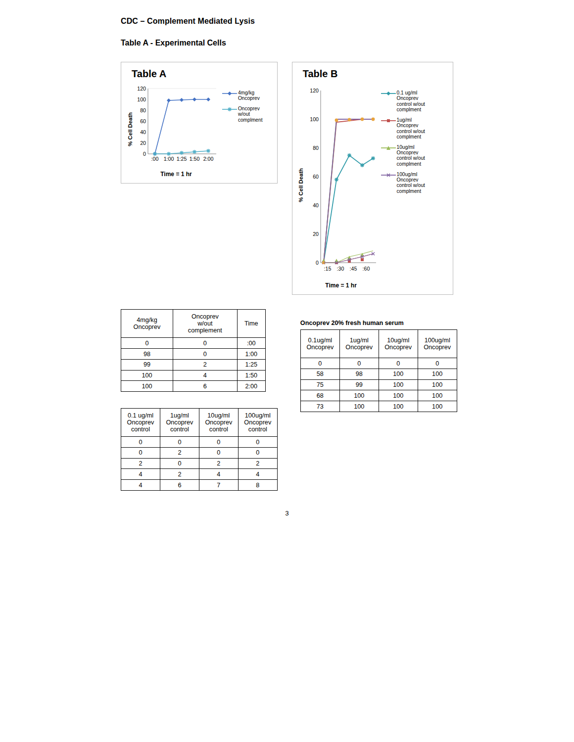CDC – Complement Mediated Lysis
Table A - Experimental Cells
Table A
% Cell Death
120 100 80 60 40 20 0 :00 1:00 1:25 1:50 2:00
Time = 1 hr
4mg/kg
Oncoprev
Oncoprev
w/out
complment
Table B
% Cell Death
120 100 80 60 40 20 0 :15 :30 :45 :60
Time = 1 hr
0.1 ug/ml
Oncoprev
control w/out
complment
1ug/ml
Oncoprev
control w/out
complment
10ug/ml
Oncoprev
control w/out
complment
100ug/ml
Oncoprev
control w/out
complment
| 4mg/kg Oncoprev | Oncoprev w/out complement | Time |
| --- | --- | --- |
| 0 | 0 | :00 |
| 98 | 0 | 1:00 |
| 99 | 2 | 1:25 |
| 100 | 4 | 1:50 |
| 100 | 6 | 2:00 |
| 0.1 ug/ml Oncoprev control | 1ug/ml Oncoprev control | 10ug/ml Oncoprev control | 100ug/ml Oncoprev control |
| --- | --- | --- | --- |
| 0 | 0 | 0 | 0 |
| 0 | 2 | 0 | 0 |
| 2 | 0 | 2 | 2 |
| 4 | 2 | 4 | 4 |
| 4 | 6 | 7 | 8 |
Oncoprev 20% fresh human serum
| 0.1ug/ml Oncoprev | 1ug/ml Oncoprev | 10ug/ml Oncoprev | 100ug/ml Oncoprev |
| --- | --- | --- | --- |
| 0 | 0 | 0 | 0 |
| 58 | 98 | 100 | 100 |
| 75 | 99 | 100 | 100 |
| 68 | 100 | 100 | 100 |
| 73 | 100 | 100 | 100 |
3